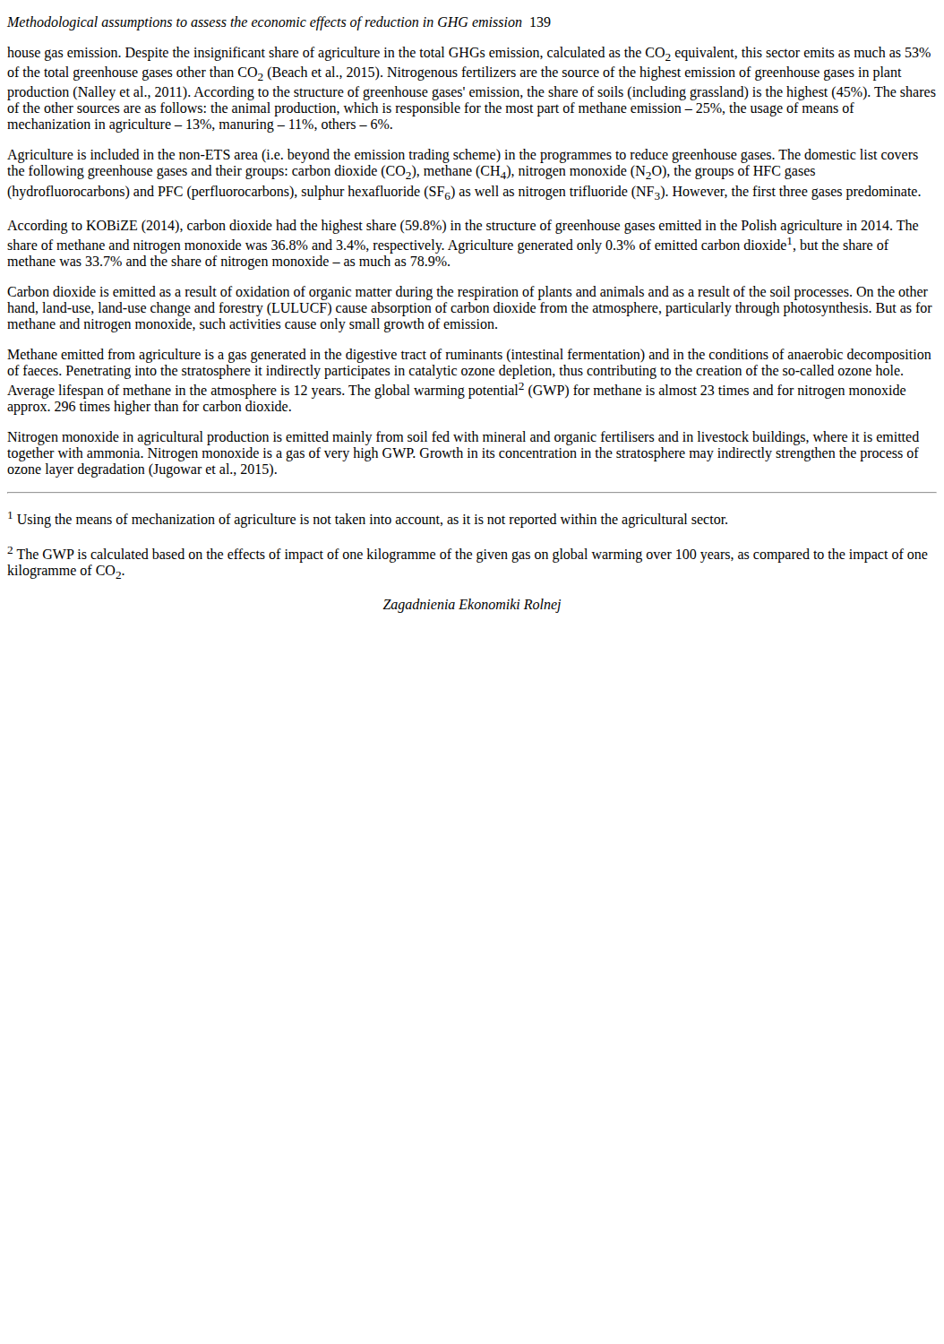Methodological assumptions to assess the economic effects of reduction in GHG emission 139
house gas emission. Despite the insignificant share of agriculture in the total GHGs emission, calculated as the CO2 equivalent, this sector emits as much as 53% of the total greenhouse gases other than CO2 (Beach et al., 2015). Nitrogenous fertilizers are the source of the highest emission of greenhouse gases in plant production (Nalley et al., 2011). According to the structure of greenhouse gases' emission, the share of soils (including grassland) is the highest (45%). The shares of the other sources are as follows: the animal production, which is responsible for the most part of methane emission – 25%, the usage of means of mechanization in agriculture – 13%, manuring – 11%, others – 6%.
Agriculture is included in the non-ETS area (i.e. beyond the emission trading scheme) in the programmes to reduce greenhouse gases. The domestic list covers the following greenhouse gases and their groups: carbon dioxide (CO2), methane (CH4), nitrogen monoxide (N2O), the groups of HFC gases (hydrofluorocarbons) and PFC (perfluorocarbons), sulphur hexafluoride (SF6) as well as nitrogen trifluoride (NF3). However, the first three gases predominate.
According to KOBiZE (2014), carbon dioxide had the highest share (59.8%) in the structure of greenhouse gases emitted in the Polish agriculture in 2014. The share of methane and nitrogen monoxide was 36.8% and 3.4%, respectively. Agriculture generated only 0.3% of emitted carbon dioxide1, but the share of methane was 33.7% and the share of nitrogen monoxide – as much as 78.9%.
Carbon dioxide is emitted as a result of oxidation of organic matter during the respiration of plants and animals and as a result of the soil processes. On the other hand, land-use, land-use change and forestry (LULUCF) cause absorption of carbon dioxide from the atmosphere, particularly through photosynthesis. But as for methane and nitrogen monoxide, such activities cause only small growth of emission.
Methane emitted from agriculture is a gas generated in the digestive tract of ruminants (intestinal fermentation) and in the conditions of anaerobic decomposition of faeces. Penetrating into the stratosphere it indirectly participates in catalytic ozone depletion, thus contributing to the creation of the so-called ozone hole. Average lifespan of methane in the atmosphere is 12 years. The global warming potential2 (GWP) for methane is almost 23 times and for nitrogen monoxide approx. 296 times higher than for carbon dioxide.
Nitrogen monoxide in agricultural production is emitted mainly from soil fed with mineral and organic fertilisers and in livestock buildings, where it is emitted together with ammonia. Nitrogen monoxide is a gas of very high GWP. Growth in its concentration in the stratosphere may indirectly strengthen the process of ozone layer degradation (Jugowar et al., 2015).
1 Using the means of mechanization of agriculture is not taken into account, as it is not reported within the agricultural sector.
2 The GWP is calculated based on the effects of impact of one kilogramme of the given gas on global warming over 100 years, as compared to the impact of one kilogramme of CO2.
Zagadnienia Ekonomiki Rolnej